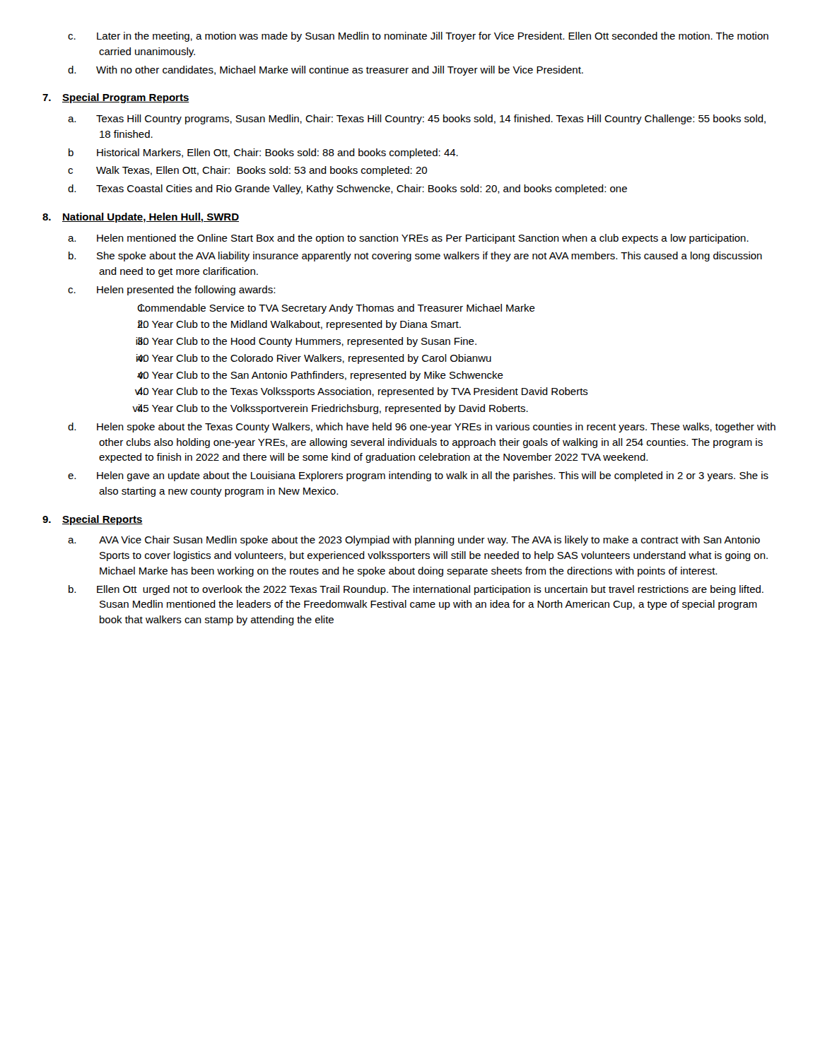c. Later in the meeting, a motion was made by Susan Medlin to nominate Jill Troyer for Vice President. Ellen Ott seconded the motion. The motion carried unanimously.
d. With no other candidates, Michael Marke will continue as treasurer and Jill Troyer will be Vice President.
7. Special Program Reports
a. Texas Hill Country programs, Susan Medlin, Chair: Texas Hill Country: 45 books sold, 14 finished. Texas Hill Country Challenge: 55 books sold, 18 finished.
b Historical Markers, Ellen Ott, Chair: Books sold: 88 and books completed: 44.
c Walk Texas, Ellen Ott, Chair: Books sold: 53 and books completed: 20
d. Texas Coastal Cities and Rio Grande Valley, Kathy Schwencke, Chair: Books sold: 20, and books completed: one
8. National Update, Helen Hull, SWRD
a. Helen mentioned the Online Start Box and the option to sanction YREs as Per Participant Sanction when a club expects a low participation.
b. She spoke about the AVA liability insurance apparently not covering some walkers if they are not AVA members. This caused a long discussion and need to get more clarification.
c. Helen presented the following awards:
Commendable Service to TVA Secretary Andy Thomas and Treasurer Michael Marke
20 Year Club to the Midland Walkabout, represented by Diana Smart.
30 Year Club to the Hood County Hummers, represented by Susan Fine.
40 Year Club to the Colorado River Walkers, represented by Carol Obianwu
40 Year Club to the San Antonio Pathfinders, represented by Mike Schwencke
40 Year Club to the Texas Volkssports Association, represented by TVA President David Roberts
45 Year Club to the Volkssportverein Friedrichsburg, represented by David Roberts.
d. Helen spoke about the Texas County Walkers, which have held 96 one-year YREs in various counties in recent years. These walks, together with other clubs also holding one-year YREs, are allowing several individuals to approach their goals of walking in all 254 counties. The program is expected to finish in 2022 and there will be some kind of graduation celebration at the November 2022 TVA weekend.
e. Helen gave an update about the Louisiana Explorers program intending to walk in all the parishes. This will be completed in 2 or 3 years. She is also starting a new county program in New Mexico.
9. Special Reports
a. AVA Vice Chair Susan Medlin spoke about the 2023 Olympiad with planning under way. The AVA is likely to make a contract with San Antonio Sports to cover logistics and volunteers, but experienced volkssporters will still be needed to help SAS volunteers understand what is going on. Michael Marke has been working on the routes and he spoke about doing separate sheets from the directions with points of interest.
b. Ellen Ott urged not to overlook the 2022 Texas Trail Roundup. The international participation is uncertain but travel restrictions are being lifted. Susan Medlin mentioned the leaders of the Freedomwalk Festival came up with an idea for a North American Cup, a type of special program book that walkers can stamp by attending the elite